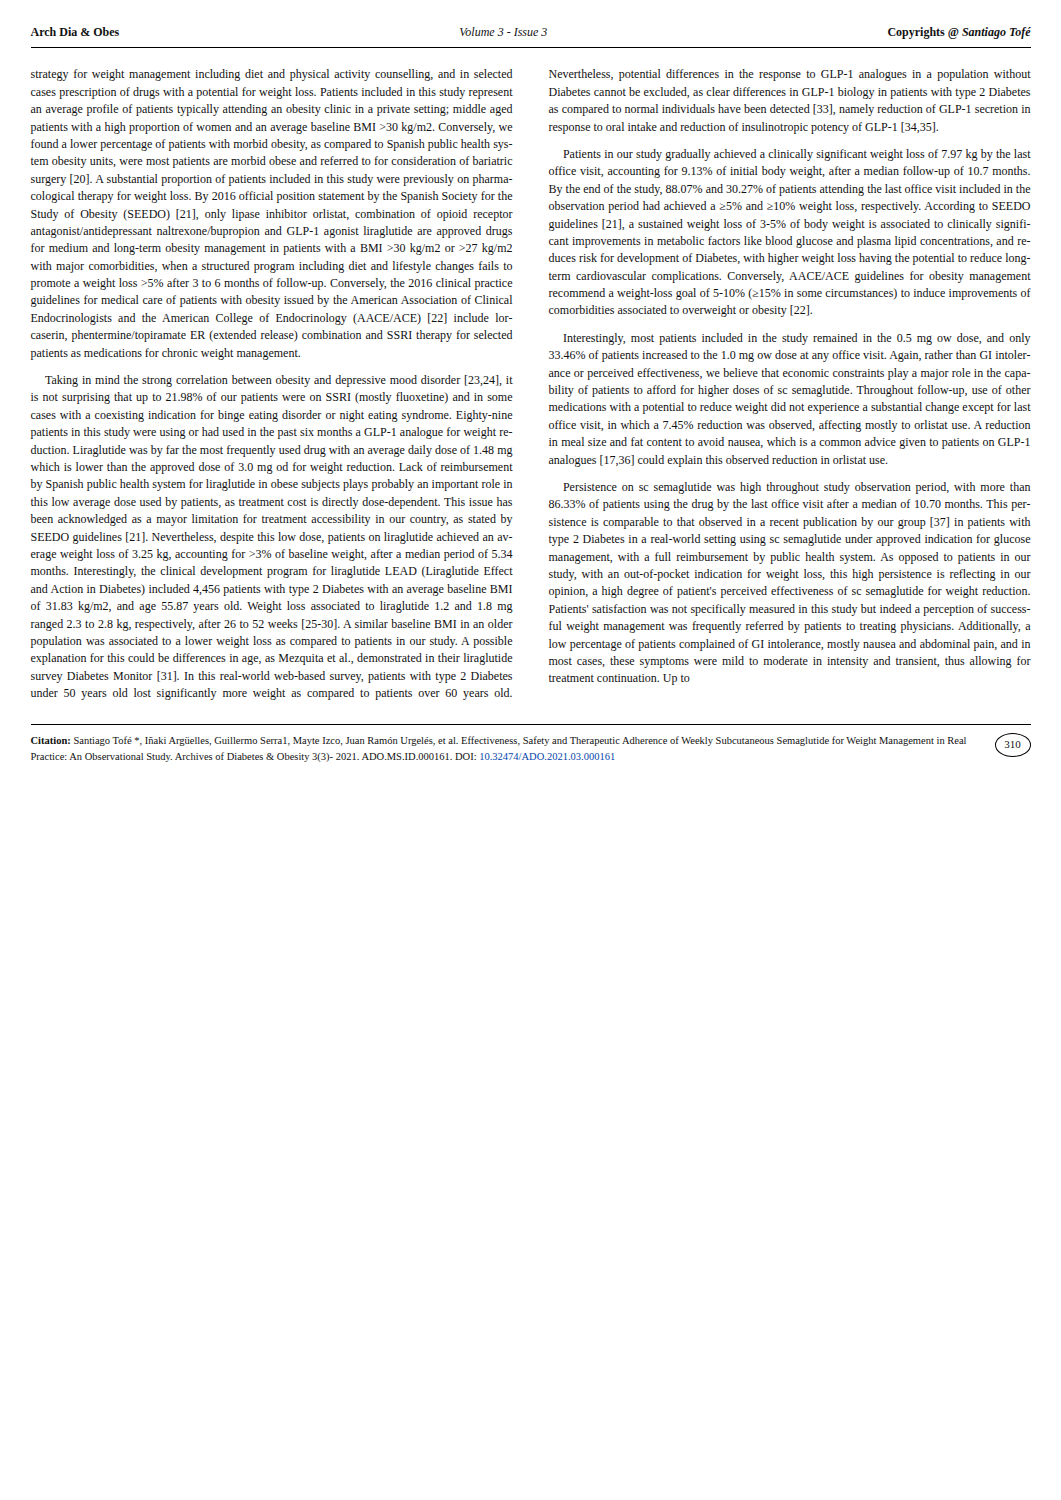Arch Dia & Obes
Volume 3 - Issue 3
Copyrights @ Santiago Tofé
strategy for weight management including diet and physical activity counselling, and in selected cases prescription of drugs with a potential for weight loss. Patients included in this study represent an average profile of patients typically attending an obesity clinic in a private setting; middle aged patients with a high proportion of women and an average baseline BMI >30 kg/m2. Conversely, we found a lower percentage of patients with morbid obesity, as compared to Spanish public health system obesity units, were most patients are morbid obese and referred to for consideration of bariatric surgery [20]. A substantial proportion of patients included in this study were previously on pharmacological therapy for weight loss. By 2016 official position statement by the Spanish Society for the Study of Obesity (SEEDO) [21], only lipase inhibitor orlistat, combination of opioid receptor antagonist/antidepressant naltrexone/bupropion and GLP-1 agonist liraglutide are approved drugs for medium and long-term obesity management in patients with a BMI >30 kg/m2 or >27 kg/m2 with major comorbidities, when a structured program including diet and lifestyle changes fails to promote a weight loss >5% after 3 to 6 months of follow-up. Conversely, the 2016 clinical practice guidelines for medical care of patients with obesity issued by the American Association of Clinical Endocrinologists and the American College of Endocrinology (AACE/ACE) [22] include lorcaserin, phentermine/topiramate ER (extended release) combination and SSRI therapy for selected patients as medications for chronic weight management.
Taking in mind the strong correlation between obesity and depressive mood disorder [23,24], it is not surprising that up to 21.98% of our patients were on SSRI (mostly fluoxetine) and in some cases with a coexisting indication for binge eating disorder or night eating syndrome. Eighty-nine patients in this study were using or had used in the past six months a GLP-1 analogue for weight reduction. Liraglutide was by far the most frequently used drug with an average daily dose of 1.48 mg which is lower than the approved dose of 3.0 mg od for weight reduction. Lack of reimbursement by Spanish public health system for liraglutide in obese subjects plays probably an important role in this low average dose used by patients, as treatment cost is directly dose-dependent. This issue has been acknowledged as a mayor limitation for treatment accessibility in our country, as stated by SEEDO guidelines [21]. Nevertheless, despite this low dose, patients on liraglutide achieved an average weight loss of 3.25 kg, accounting for >3% of baseline weight, after a median period of 5.34 months. Interestingly, the clinical development program for liraglutide LEAD (Liraglutide Effect and Action in Diabetes) included 4,456 patients with type 2 Diabetes with an average baseline BMI of 31.83 kg/m2, and age 55.87 years old. Weight loss associated to liraglutide 1.2 and 1.8 mg ranged 2.3 to 2.8 kg, respectively, after 26 to 52 weeks [25-30]. A similar baseline BMI in an older population was associated to a lower weight loss as compared to patients in our study. A possible explanation for this could be differences in age, as Mezquita et al., demonstrated in their liraglutide survey Diabetes Monitor [31]. In this real-world web-based survey, patients with type 2 Diabetes under 50 years old lost significantly more weight as compared to patients over 60 years old. Nevertheless, potential differences in the response to GLP-1 analogues in a population without Diabetes cannot be excluded, as clear differences in GLP-1 biology in patients with type 2 Diabetes as compared to normal individuals have been detected [33], namely reduction of GLP-1 secretion in response to oral intake and reduction of insulinotropic potency of GLP-1 [34,35].
Patients in our study gradually achieved a clinically significant weight loss of 7.97 kg by the last office visit, accounting for 9.13% of initial body weight, after a median follow-up of 10.7 months. By the end of the study, 88.07% and 30.27% of patients attending the last office visit included in the observation period had achieved a ≥5% and ≥10% weight loss, respectively. According to SEEDO guidelines [21], a sustained weight loss of 3-5% of body weight is associated to clinically significant improvements in metabolic factors like blood glucose and plasma lipid concentrations, and reduces risk for development of Diabetes, with higher weight loss having the potential to reduce long-term cardiovascular complications. Conversely, AACE/ACE guidelines for obesity management recommend a weight-loss goal of 5-10% (≥15% in some circumstances) to induce improvements of comorbidities associated to overweight or obesity [22].
Interestingly, most patients included in the study remained in the 0.5 mg ow dose, and only 33.46% of patients increased to the 1.0 mg ow dose at any office visit. Again, rather than GI intolerance or perceived effectiveness, we believe that economic constraints play a major role in the capability of patients to afford for higher doses of sc semaglutide. Throughout follow-up, use of other medications with a potential to reduce weight did not experience a substantial change except for last office visit, in which a 7.45% reduction was observed, affecting mostly to orlistat use. A reduction in meal size and fat content to avoid nausea, which is a common advice given to patients on GLP-1 analogues [17,36] could explain this observed reduction in orlistat use.
Persistence on sc semaglutide was high throughout study observation period, with more than 86.33% of patients using the drug by the last office visit after a median of 10.70 months. This persistence is comparable to that observed in a recent publication by our group [37] in patients with type 2 Diabetes in a real-world setting using sc semaglutide under approved indication for glucose management, with a full reimbursement by public health system. As opposed to patients in our study, with an out-of-pocket indication for weight loss, this high persistence is reflecting in our opinion, a high degree of patient's perceived effectiveness of sc semaglutide for weight reduction. Patients' satisfaction was not specifically measured in this study but indeed a perception of successful weight management was frequently referred by patients to treating physicians. Additionally, a low percentage of patients complained of GI intolerance, mostly nausea and abdominal pain, and in most cases, these symptoms were mild to moderate in intensity and transient, thus allowing for treatment continuation. Up to
Citation: Santiago Tofé *, Iñaki Argüelles, Guillermo Serra1, Mayte Izco, Juan Ramón Urgelés, et al. Effectiveness, Safety and Therapeutic Adherence of Weekly Subcutaneous Semaglutide for Weight Management in Real Practice: An Observational Study. Archives of Diabetes & Obesity 3(3)- 2021. ADO.MS.ID.000161. DOI: 10.32474/ADO.2021.03.000161
310